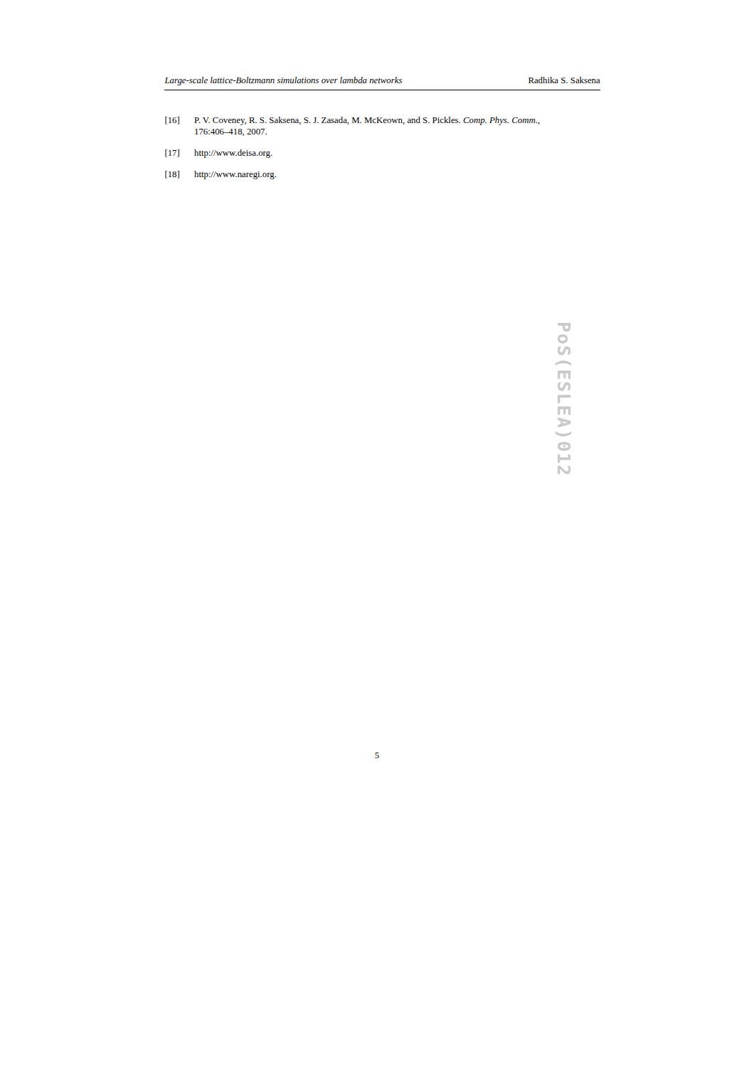Large-scale lattice-Boltzmann simulations over lambda networks Radhika S. Saksena
[16] P. V. Coveney, R. S. Saksena, S. J. Zasada, M. McKeown, and S. Pickles. Comp. Phys. Comm., 176:406–418, 2007.
[17] http://www.deisa.org.
[18] http://www.naregi.org.
PoS(ESLEA)012
5